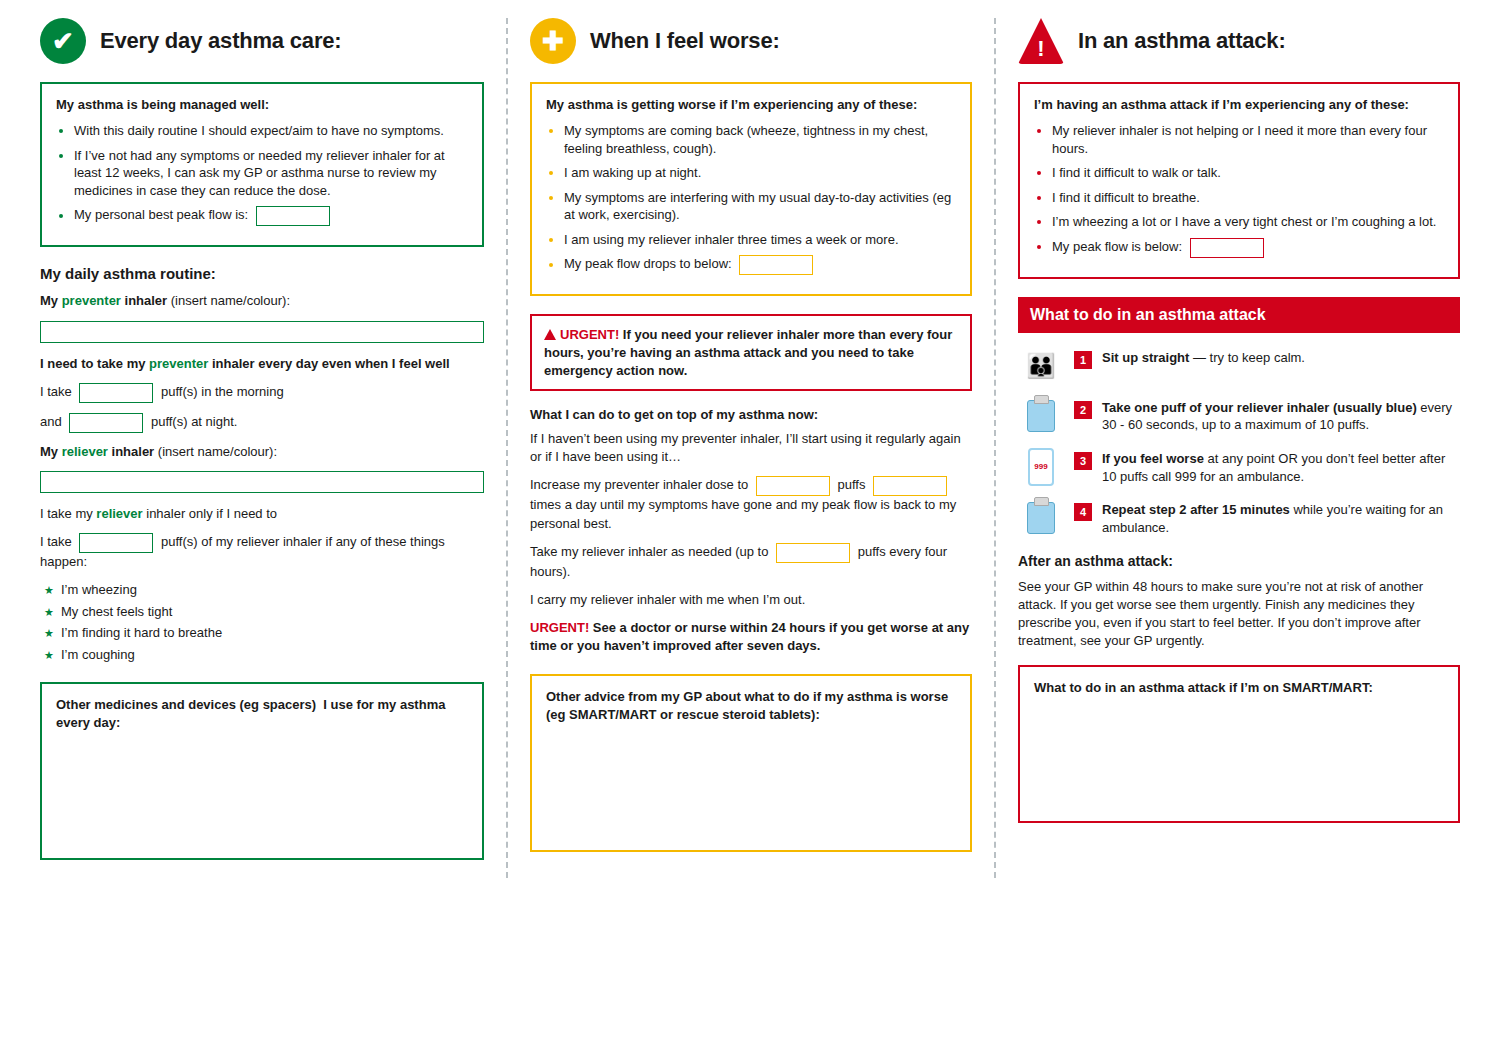✔
Every day asthma care:
My asthma is being managed well:
With this daily routine I should expect/aim to have no symptoms.
If I’ve not had any symptoms or needed my reliever inhaler for at least 12 weeks, I can ask my GP or asthma nurse to review my medicines in case they can reduce the dose.
My personal best peak flow is:
My daily asthma routine:
My preventer inhaler (insert name/colour):
I need to take my preventer inhaler every day even when I feel well
I take puff(s) in the morning
and puff(s) at night.
My reliever inhaler (insert name/colour):
I take my reliever inhaler only if I need to
I take puff(s) of my reliever inhaler if any of these things happen:
I’m wheezing
My chest feels tight
I’m finding it hard to breathe
I’m coughing
Other medicines and devices (eg spacers) I use for my asthma every day:
✚
When I feel worse:
My asthma is getting worse if I’m experiencing any of these:
My symptoms are coming back (wheeze, tightness in my chest, feeling breathless, cough).
I am waking up at night.
My symptoms are interfering with my usual day-to-day activities (eg at work, exercising).
I am using my reliever inhaler three times a week or more.
My peak flow drops to below:
URGENT! If you need your reliever inhaler more than every four hours, you’re having an asthma attack and you need to take emergency action now.
What I can do to get on top of my asthma now:
If I haven’t been using my preventer inhaler, I’ll start using it regularly again or if I have been using it…
Increase my preventer inhaler dose to puffs times a day until my symptoms have gone and my peak flow is back to my personal best.
Take my reliever inhaler as needed (up to puffs every four hours).
I carry my reliever inhaler with me when I’m out.
URGENT! See a doctor or nurse within 24 hours if you get worse at any time or you haven’t improved after seven days.
Other advice from my GP about what to do if my asthma is worse (eg SMART/MART or rescue steroid tablets):
!
In an asthma attack:
I’m having an asthma attack if I’m experiencing any of these:
My reliever inhaler is not helping or I need it more than every four hours.
I find it difficult to walk or talk.
I find it difficult to breathe.
I’m wheezing a lot or I have a very tight chest or I’m coughing a lot.
My peak flow is below:
What to do in an asthma attack
👪
1
Sit up straight — try to keep calm.
2
Take one puff of your reliever inhaler (usually blue) every 30 - 60 seconds, up to a maximum of 10 puffs.
999
3
If you feel worse at any point OR you don’t feel better after 10 puffs call 999 for an ambulance.
4
Repeat step 2 after 15 minutes while you’re waiting for an ambulance.
After an asthma attack:
See your GP within 48 hours to make sure you’re not at risk of another attack. If you get worse see them urgently. Finish any medicines they prescribe you, even if you start to feel better. If you don’t improve after treatment, see your GP urgently.
What to do in an asthma attack if I’m on SMART/MART: